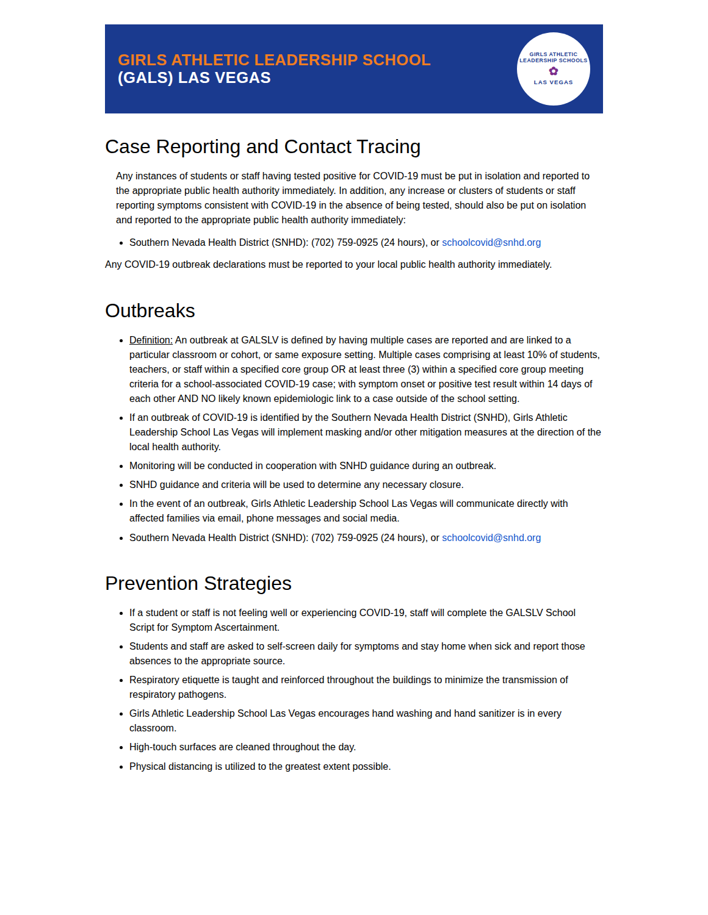GIRLS ATHLETIC LEADERSHIP SCHOOL
(GALS) LAS VEGAS
GIRLS ATHLETIC LEADERSHIP SCHOOLS
✿
LAS VEGAS
Case Reporting and Contact Tracing
Any instances of students or staff having tested positive for COVID-19 must be put in isolation and reported to the appropriate public health authority immediately. In addition, any increase or clusters of students or staff reporting symptoms consistent with COVID-19 in the absence of being tested, should also be put on isolation and reported to the appropriate public health authority immediately:
Southern Nevada Health District (SNHD): (702) 759-0925 (24 hours), or schoolcovid@snhd.org
Any COVID-19 outbreak declarations must be reported to your local public health authority immediately.
Outbreaks
Definition: An outbreak at GALSLV is defined by having multiple cases are reported and are linked to a particular classroom or cohort, or same exposure setting. Multiple cases comprising at least 10% of students, teachers, or staff within a specified core group OR at least three (3) within a specified core group meeting criteria for a school-associated COVID-19 case; with symptom onset or positive test result within 14 days of each other AND NO likely known epidemiologic link to a case outside of the school setting.
If an outbreak of COVID-19 is identified by the Southern Nevada Health District (SNHD), Girls Athletic Leadership School Las Vegas will implement masking and/or other mitigation measures at the direction of the local health authority.
Monitoring will be conducted in cooperation with SNHD guidance during an outbreak.
SNHD guidance and criteria will be used to determine any necessary closure.
In the event of an outbreak, Girls Athletic Leadership School Las Vegas will communicate directly with affected families via email, phone messages and social media.
Southern Nevada Health District (SNHD): (702) 759-0925 (24 hours), or schoolcovid@snhd.org
Prevention Strategies
If a student or staff is not feeling well or experiencing COVID-19, staff will complete the GALSLV School Script for Symptom Ascertainment.
Students and staff are asked to self-screen daily for symptoms and stay home when sick and report those absences to the appropriate source.
Respiratory etiquette is taught and reinforced throughout the buildings to minimize the transmission of respiratory pathogens.
Girls Athletic Leadership School Las Vegas encourages hand washing and hand sanitizer is in every classroom.
High-touch surfaces are cleaned throughout the day.
Physical distancing is utilized to the greatest extent possible.